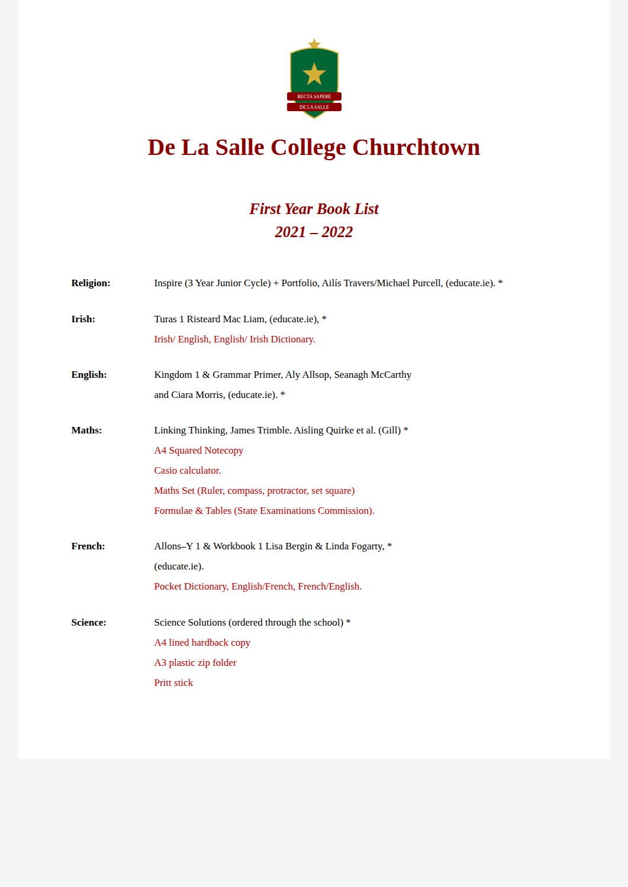De La Salle College Churchtown
First Year Book List
2021 – 2022
Religion:
Inspire (3 Year Junior Cycle) + Portfolio, Ailís Travers/Michael Purcell, (educate.ie). *
Irish:
Turas 1 Risteard Mac Liam, (educate.ie), *
Irish/ English, English/ Irish Dictionary.
English:
Kingdom 1 & Grammar Primer, Aly Allsop, Seanagh McCarthy
and Ciara Morris, (educate.ie). *
Maths:
Linking Thinking, James Trimble. Aisling Quirke et al. (Gill) *
A4 Squared Notecopy
Casio calculator.
Maths Set (Ruler, compass, protractor, set square)
Formulae & Tables (State Examinations Commission).
French:
Allons–Y 1 & Workbook 1 Lisa Bergin & Linda Fogarty, *
(educate.ie).
Pocket Dictionary, English/French, French/English.
Science:
Science Solutions (ordered through the school) *
A4 lined hardback copy
A3 plastic zip folder
Pritt stick